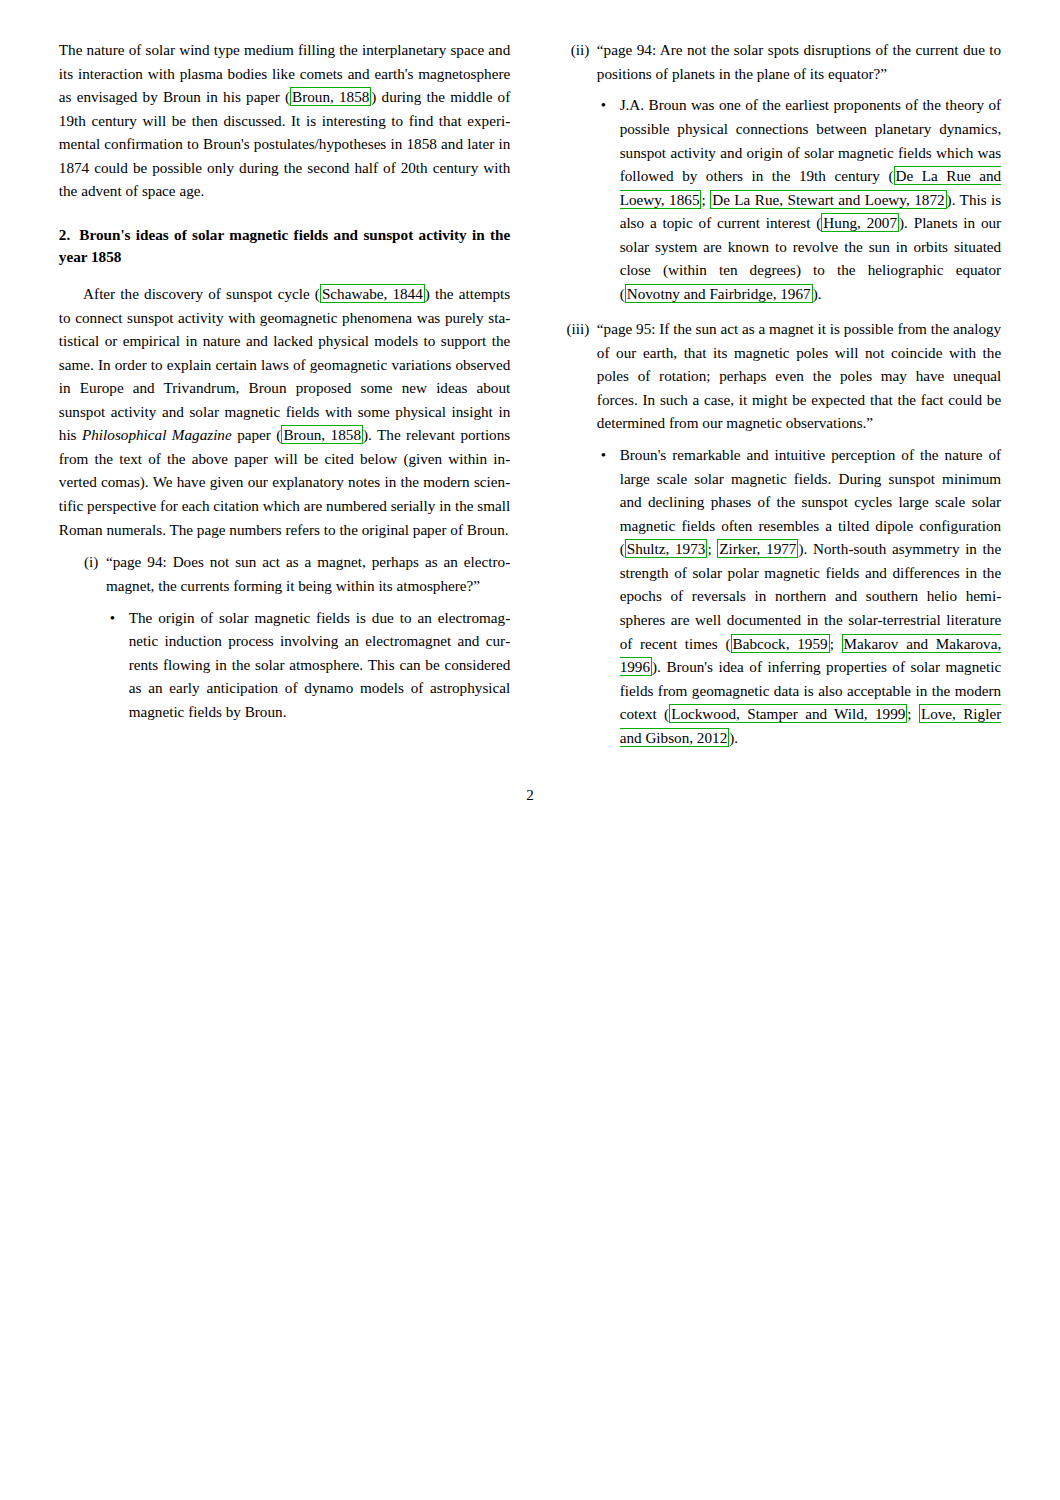The nature of solar wind type medium filling the interplanetary space and its interaction with plasma bodies like comets and earth's magnetosphere as envisaged by Broun in his paper (Broun, 1858) during the middle of 19th century will be then discussed. It is interesting to find that experimental confirmation to Broun's postulates/hypotheses in 1858 and later in 1874 could be possible only during the second half of 20th century with the advent of space age.
2. Broun's ideas of solar magnetic fields and sunspot activity in the year 1858
After the discovery of sunspot cycle (Schawabe, 1844) the attempts to connect sunspot activity with geomagnetic phenomena was purely statistical or empirical in nature and lacked physical models to support the same. In order to explain certain laws of geomagnetic variations observed in Europe and Trivandrum, Broun proposed some new ideas about sunspot activity and solar magnetic fields with some physical insight in his Philosophical Magazine paper (Broun, 1858). The relevant portions from the text of the above paper will be cited below (given within inverted comas). We have given our explanatory notes in the modern scientific perspective for each citation which are numbered serially in the small Roman numerals. The page numbers refers to the original paper of Broun.
(i) “page 94: Does not sun act as a magnet, perhaps as an electromagnet, the currents forming it being within its atmosphere?”
The origin of solar magnetic fields is due to an electromagnetic induction process involving an electromagnet and currents flowing in the solar atmosphere. This can be considered as an early anticipation of dynamo models of astrophysical magnetic fields by Broun.
(ii) “page 94: Are not the solar spots disruptions of the current due to positions of planets in the plane of its equator?”
J.A. Broun was one of the earliest proponents of the theory of possible physical connections between planetary dynamics, sunspot activity and origin of solar magnetic fields which was followed by others in the 19th century (De La Rue and Loewy, 1865; De La Rue, Stewart and Loewy, 1872). This is also a topic of current interest (Hung, 2007). Planets in our solar system are known to revolve the sun in orbits situated close (within ten degrees) to the heliographic equator (Novotny and Fairbridge, 1967).
(iii) “page 95: If the sun act as a magnet it is possible from the analogy of our earth, that its magnetic poles will not coincide with the poles of rotation; perhaps even the poles may have unequal forces. In such a case, it might be expected that the fact could be determined from our magnetic observations.”
Broun's remarkable and intuitive perception of the nature of large scale solar magnetic fields. During sunspot minimum and declining phases of the sunspot cycles large scale solar magnetic fields often resembles a tilted dipole configuration (Shultz, 1973; Zirker, 1977). North-south asymmetry in the strength of solar polar magnetic fields and differences in the epochs of reversals in northern and southern helio hemispheres are well documented in the solar-terrestrial literature of recent times (Babcock, 1959; Makarov and Makarova, 1996). Broun's idea of inferring properties of solar magnetic fields from geomagnetic data is also acceptable in the modern cotext (Lockwood, Stamper and Wild, 1999; Love, Rigler and Gibson, 2012).
2